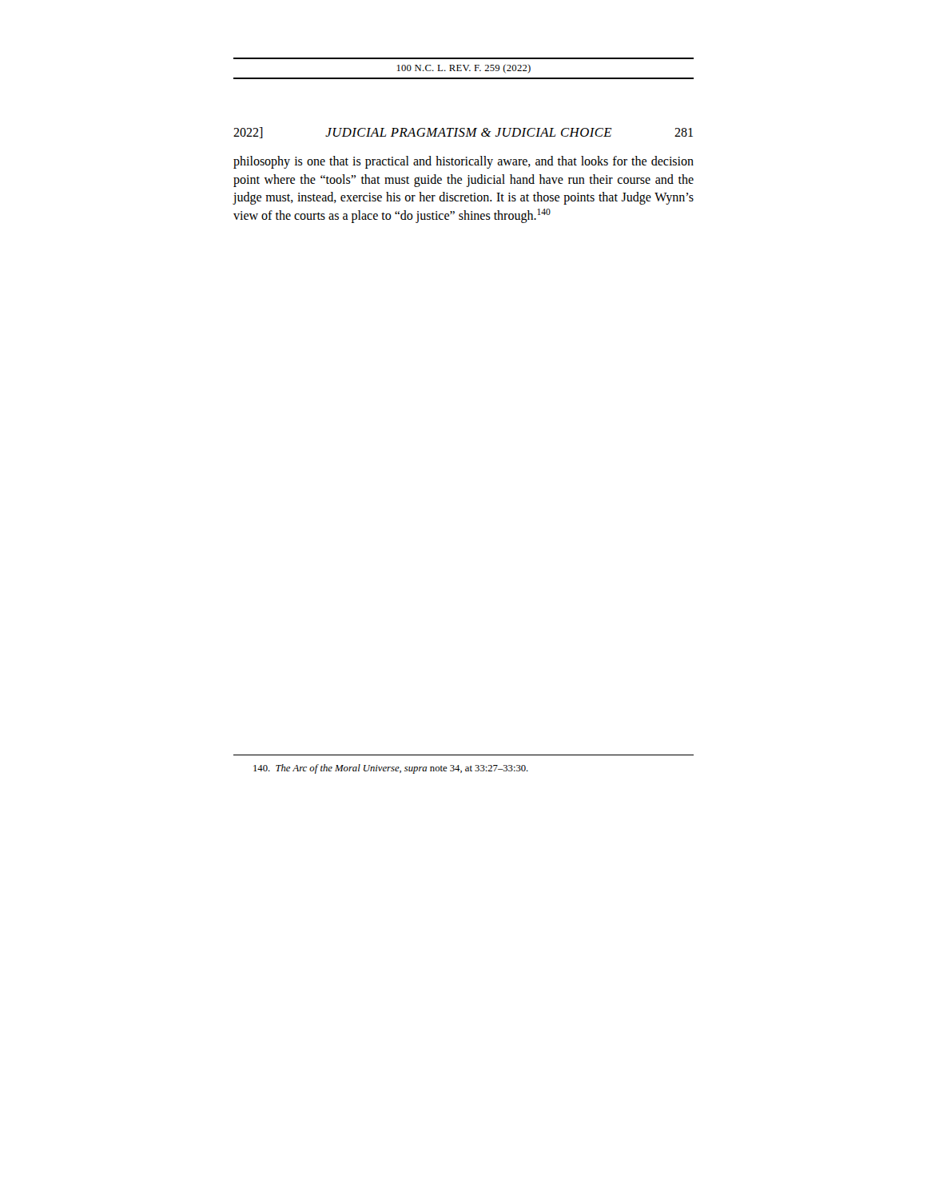100 N.C. L. REV. F. 259 (2022)
2022] JUDICIAL PRAGMATISM & JUDICIAL CHOICE 281
philosophy is one that is practical and historically aware, and that looks for the decision point where the “tools” that must guide the judicial hand have run their course and the judge must, instead, exercise his or her discretion. It is at those points that Judge Wynn’s view of the courts as a place to “do justice” shines through.140
140. The Arc of the Moral Universe, supra note 34, at 33:27–33:30.